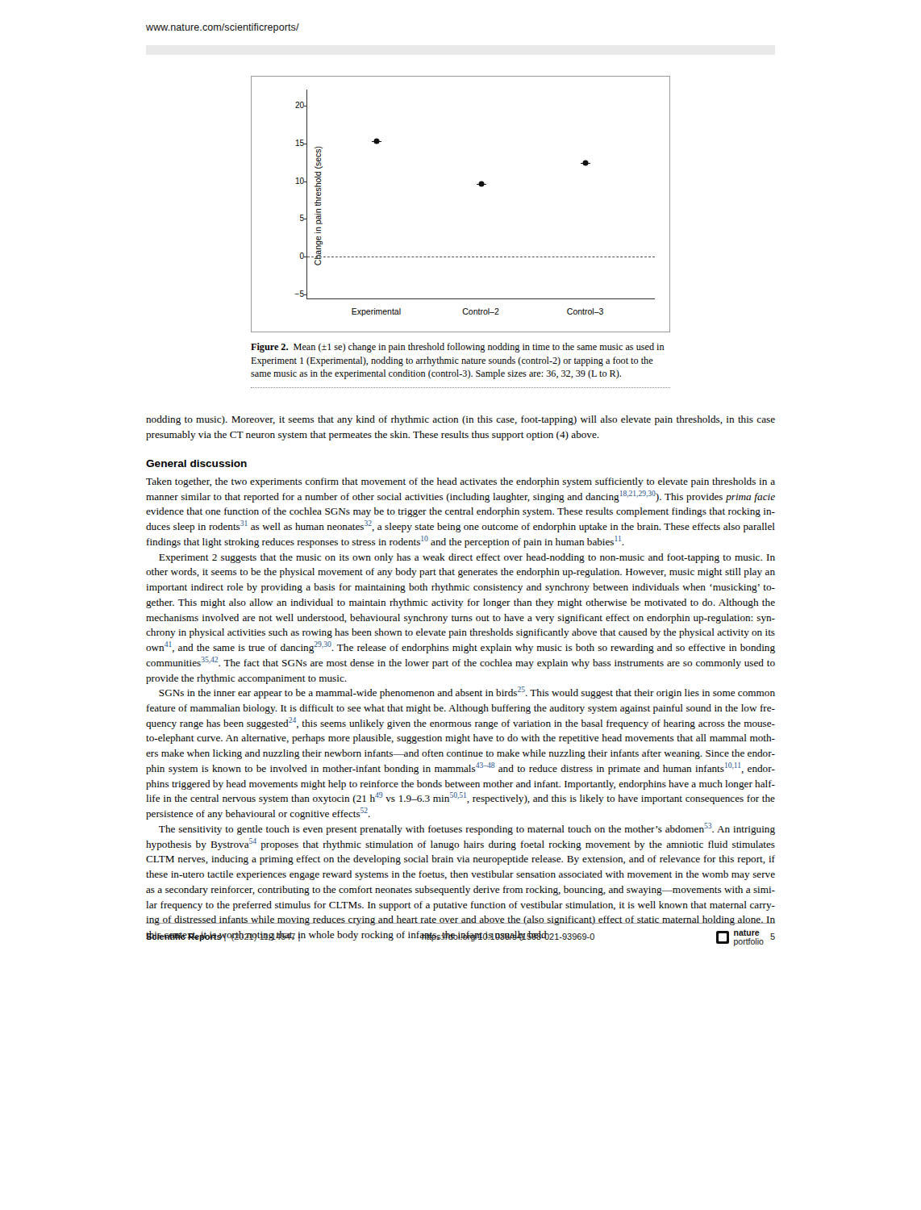www.nature.com/scientificreports/
Change in pain threshold (secs)
20
15
10
5
0
−5
Experimental Control–2 Control–3
Figure 2. Mean (±1 se) change in pain threshold following nodding in time to the same music as used in Experiment 1 (Experimental), nodding to arrhythmic nature sounds (control-2) or tapping a foot to the same music as in the experimental condition (control-3). Sample sizes are: 36, 32, 39 (L to R).
nodding to music). Moreover, it seems that any kind of rhythmic action (in this case, foot-tapping) will also elevate pain thresholds, in this case presumably via the CT neuron system that permeates the skin. These results thus support option (4) above.
General discussion
Taken together, the two experiments confirm that movement of the head activates the endorphin system sufficiently to elevate pain thresholds in a manner similar to that reported for a number of other social activities (including laughter, singing and dancing18,21,29,30). This provides prima facie evidence that one function of the cochlea SGNs may be to trigger the central endorphin system. These results complement findings that rocking induces sleep in rodents31 as well as human neonates32, a sleepy state being one outcome of endorphin uptake in the brain. These effects also parallel findings that light stroking reduces responses to stress in rodents10 and the perception of pain in human babies11.
Experiment 2 suggests that the music on its own only has a weak direct effect over head-nodding to non-music and foot-tapping to music. In other words, it seems to be the physical movement of any body part that generates the endorphin up-regulation. However, music might still play an important indirect role by providing a basis for maintaining both rhythmic consistency and synchrony between individuals when ‘musicking’ together. This might also allow an individual to maintain rhythmic activity for longer than they might otherwise be motivated to do. Although the mechanisms involved are not well understood, behavioural synchrony turns out to have a very significant effect on endorphin up-regulation: synchrony in physical activities such as rowing has been shown to elevate pain thresholds significantly above that caused by the physical activity on its own41, and the same is true of dancing29,30. The release of endorphins might explain why music is both so rewarding and so effective in bonding communities35,42. The fact that SGNs are most dense in the lower part of the cochlea may explain why bass instruments are so commonly used to provide the rhythmic accompaniment to music.
SGNs in the inner ear appear to be a mammal-wide phenomenon and absent in birds25. This would suggest that their origin lies in some common feature of mammalian biology. It is difficult to see what that might be. Although buffering the auditory system against painful sound in the low frequency range has been suggested24, this seems unlikely given the enormous range of variation in the basal frequency of hearing across the mouse-to-elephant curve. An alternative, perhaps more plausible, suggestion might have to do with the repetitive head movements that all mammal mothers make when licking and nuzzling their newborn infants—and often continue to make while nuzzling their infants after weaning. Since the endorphin system is known to be involved in mother-infant bonding in mammals43–48 and to reduce distress in primate and human infants10,11, endorphins triggered by head movements might help to reinforce the bonds between mother and infant. Importantly, endorphins have a much longer half-life in the central nervous system than oxytocin (21 h49 vs 1.9–6.3 min50,51, respectively), and this is likely to have important consequences for the persistence of any behavioural or cognitive effects52.
The sensitivity to gentle touch is even present prenatally with foetuses responding to maternal touch on the mother’s abdomen53. An intriguing hypothesis by Bystrova54 proposes that rhythmic stimulation of lanugo hairs during foetal rocking movement by the amniotic fluid stimulates CLTM nerves, inducing a priming effect on the developing social brain via neuropeptide release. By extension, and of relevance for this report, if these in-utero tactile experiences engage reward systems in the foetus, then vestibular sensation associated with movement in the womb may serve as a secondary reinforcer, contributing to the comfort neonates subsequently derive from rocking, bouncing, and swaying—movements with a similar frequency to the preferred stimulus for CLTMs. In support of a putative function of vestibular stimulation, it is well known that maternal carrying of distressed infants while moving reduces crying and heart rate over and above the (also significant) effect of static maternal holding alone. In this context, it is worth noting that, in whole body rocking of infants, the infant is usually held
Scientific Reports | (2021) 11:14547 |
https://doi.org/10.1038/s41598-021-93969-0
natureportfolio
5